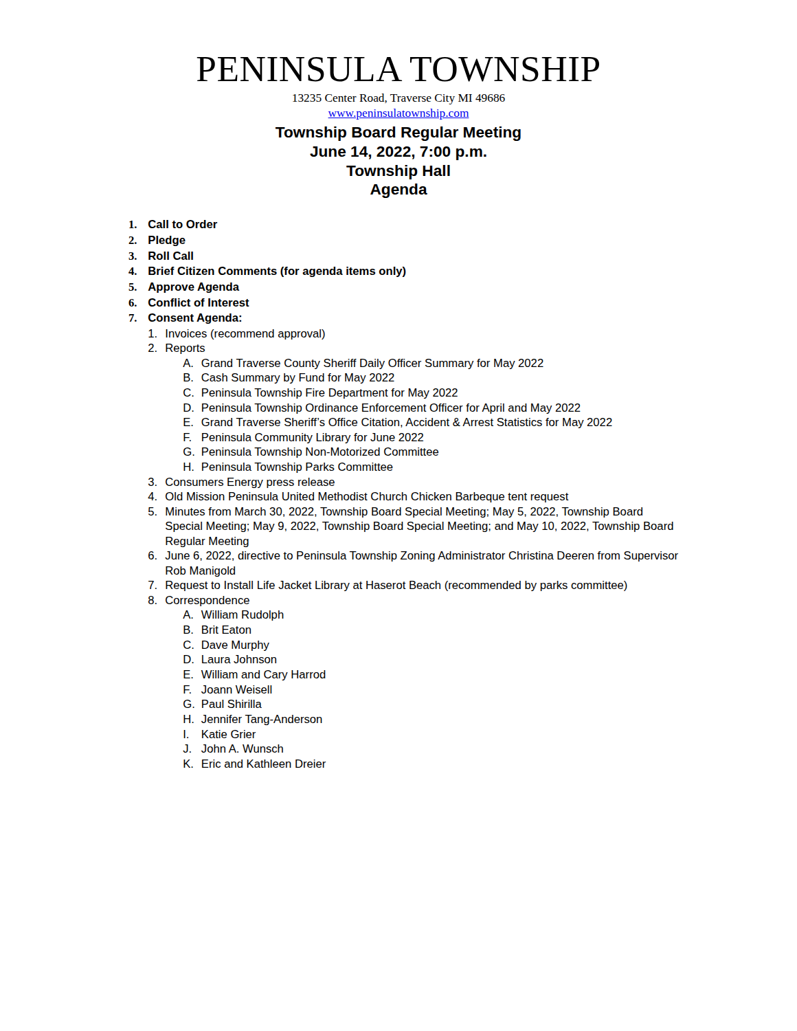PENINSULA TOWNSHIP
13235 Center Road, Traverse City MI 49686
www.peninsulatownship.com
Township Board Regular Meeting June 14, 2022, 7:00 p.m. Township Hall Agenda
Call to Order
Pledge
Roll Call
Brief Citizen Comments (for agenda items only)
Approve Agenda
Conflict of Interest
Consent Agenda:
Invoices (recommend approval)
Reports
Grand Traverse County Sheriff Daily Officer Summary for May 2022
Cash Summary by Fund for May 2022
Peninsula Township Fire Department for May 2022
Peninsula Township Ordinance Enforcement Officer for April and May 2022
Grand Traverse Sheriff’s Office Citation, Accident & Arrest Statistics for May 2022
Peninsula Community Library for June 2022
Peninsula Township Non-Motorized Committee
Peninsula Township Parks Committee
Consumers Energy press release
Old Mission Peninsula United Methodist Church Chicken Barbeque tent request
Minutes from March 30, 2022, Township Board Special Meeting; May 5, 2022, Township Board Special Meeting; May 9, 2022, Township Board Special Meeting; and May 10, 2022, Township Board Regular Meeting
June 6, 2022, directive to Peninsula Township Zoning Administrator Christina Deeren from Supervisor Rob Manigold
Request to Install Life Jacket Library at Haserot Beach (recommended by parks committee)
Correspondence
William Rudolph
Brit Eaton
Dave Murphy
Laura Johnson
William and Cary Harrod
Joann Weisell
Paul Shirilla
Jennifer Tang-Anderson
Katie Grier
John A. Wunsch
Eric and Kathleen Dreier